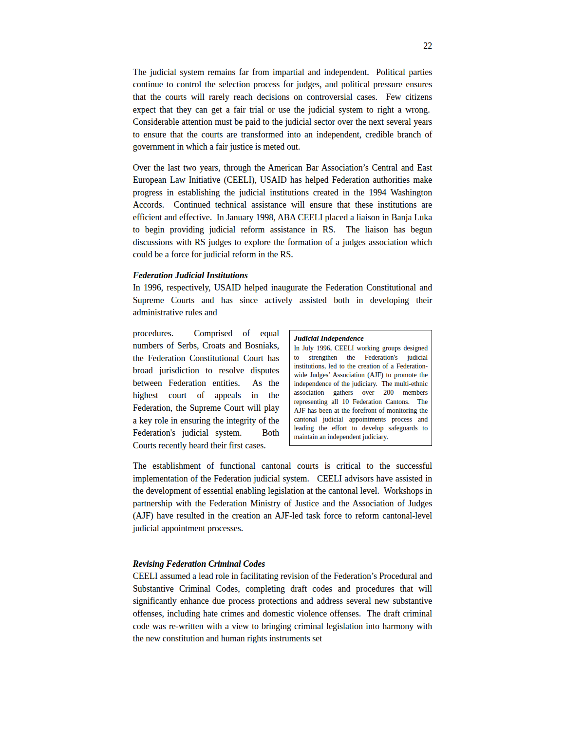22
The judicial system remains far from impartial and independent. Political parties continue to control the selection process for judges, and political pressure ensures that the courts will rarely reach decisions on controversial cases. Few citizens expect that they can get a fair trial or use the judicial system to right a wrong. Considerable attention must be paid to the judicial sector over the next several years to ensure that the courts are transformed into an independent, credible branch of government in which a fair justice is meted out.
Over the last two years, through the American Bar Association’s Central and East European Law Initiative (CEELI), USAID has helped Federation authorities make progress in establishing the judicial institutions created in the 1994 Washington Accords. Continued technical assistance will ensure that these institutions are efficient and effective. In January 1998, ABA CEELI placed a liaison in Banja Luka to begin providing judicial reform assistance in RS. The liaison has begun discussions with RS judges to explore the formation of a judges association which could be a force for judicial reform in the RS.
Federation Judicial Institutions
In 1996, respectively, USAID helped inaugurate the Federation Constitutional and Supreme Courts and has since actively assisted both in developing their administrative rules and
Judicial Independence In July 1996, CEELI working groups designed to strengthen the Federation's judicial institutions, led to the creation of a Federation-wide Judges’ Association (AJF) to promote the independence of the judiciary. The multi-ethnic association gathers over 200 members representing all 10 Federation Cantons. The AJF has been at the forefront of monitoring the cantonal judicial appointments process and leading the effort to develop safeguards to maintain an independent judiciary.
procedures. Comprised of equal numbers of Serbs, Croats and Bosniaks, the Federation Constitutional Court has broad jurisdiction to resolve disputes between Federation entities. As the highest court of appeals in the Federation, the Supreme Court will play a key role in ensuring the integrity of the Federation's judicial system. Both Courts recently heard their first cases.
The establishment of functional cantonal courts is critical to the successful implementation of the Federation judicial system. CEELI advisors have assisted in the development of essential enabling legislation at the cantonal level. Workshops in partnership with the Federation Ministry of Justice and the Association of Judges (AJF) have resulted in the creation an AJF-led task force to reform cantonal-level judicial appointment processes.
Revising Federation Criminal Codes
CEELI assumed a lead role in facilitating revision of the Federation’s Procedural and Substantive Criminal Codes, completing draft codes and procedures that will significantly enhance due process protections and address several new substantive offenses, including hate crimes and domestic violence offenses. The draft criminal code was re-written with a view to bringing criminal legislation into harmony with the new constitution and human rights instruments set